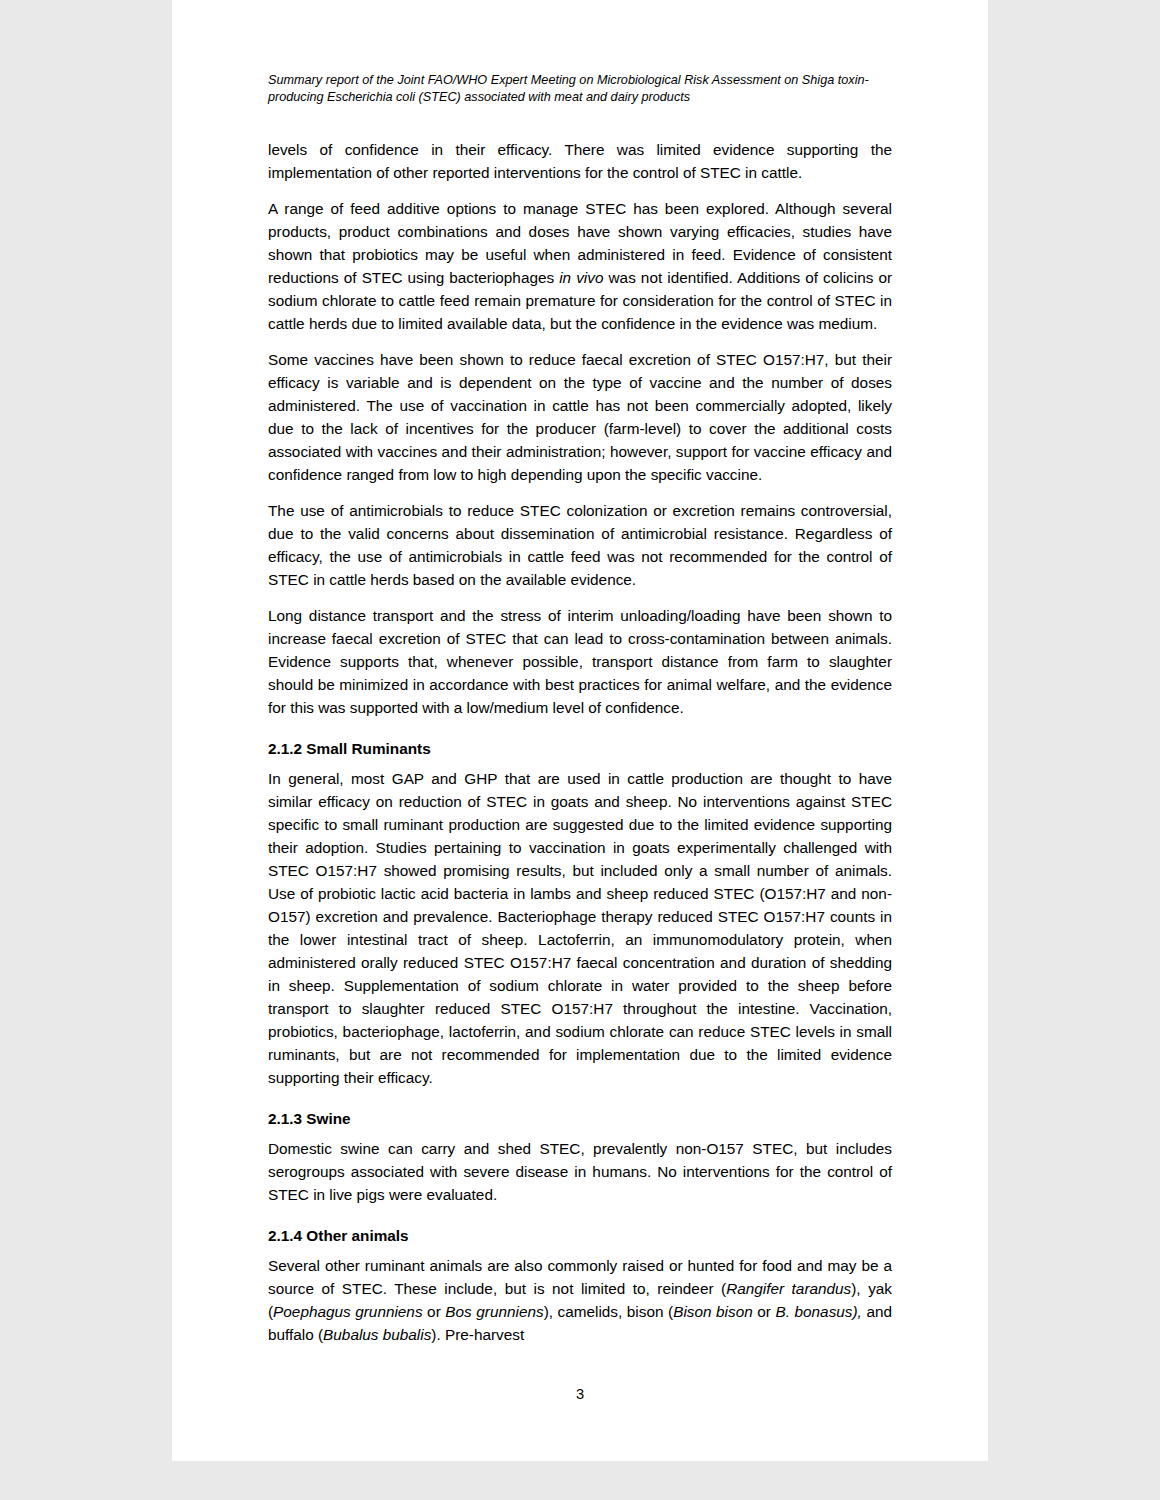Summary report of the Joint FAO/WHO Expert Meeting on Microbiological Risk Assessment on Shiga toxin-producing Escherichia coli (STEC) associated with meat and dairy products
levels of confidence in their efficacy. There was limited evidence supporting the implementation of other reported interventions for the control of STEC in cattle.
A range of feed additive options to manage STEC has been explored. Although several products, product combinations and doses have shown varying efficacies, studies have shown that probiotics may be useful when administered in feed. Evidence of consistent reductions of STEC using bacteriophages in vivo was not identified. Additions of colicins or sodium chlorate to cattle feed remain premature for consideration for the control of STEC in cattle herds due to limited available data, but the confidence in the evidence was medium.
Some vaccines have been shown to reduce faecal excretion of STEC O157:H7, but their efficacy is variable and is dependent on the type of vaccine and the number of doses administered. The use of vaccination in cattle has not been commercially adopted, likely due to the lack of incentives for the producer (farm-level) to cover the additional costs associated with vaccines and their administration; however, support for vaccine efficacy and confidence ranged from low to high depending upon the specific vaccine.
The use of antimicrobials to reduce STEC colonization or excretion remains controversial, due to the valid concerns about dissemination of antimicrobial resistance. Regardless of efficacy, the use of antimicrobials in cattle feed was not recommended for the control of STEC in cattle herds based on the available evidence.
Long distance transport and the stress of interim unloading/loading have been shown to increase faecal excretion of STEC that can lead to cross-contamination between animals. Evidence supports that, whenever possible, transport distance from farm to slaughter should be minimized in accordance with best practices for animal welfare, and the evidence for this was supported with a low/medium level of confidence.
2.1.2 Small Ruminants
In general, most GAP and GHP that are used in cattle production are thought to have similar efficacy on reduction of STEC in goats and sheep. No interventions against STEC specific to small ruminant production are suggested due to the limited evidence supporting their adoption. Studies pertaining to vaccination in goats experimentally challenged with STEC O157:H7 showed promising results, but included only a small number of animals. Use of probiotic lactic acid bacteria in lambs and sheep reduced STEC (O157:H7 and non-O157) excretion and prevalence. Bacteriophage therapy reduced STEC O157:H7 counts in the lower intestinal tract of sheep. Lactoferrin, an immunomodulatory protein, when administered orally reduced STEC O157:H7 faecal concentration and duration of shedding in sheep. Supplementation of sodium chlorate in water provided to the sheep before transport to slaughter reduced STEC O157:H7 throughout the intestine. Vaccination, probiotics, bacteriophage, lactoferrin, and sodium chlorate can reduce STEC levels in small ruminants, but are not recommended for implementation due to the limited evidence supporting their efficacy.
2.1.3 Swine
Domestic swine can carry and shed STEC, prevalently non-O157 STEC, but includes serogroups associated with severe disease in humans. No interventions for the control of STEC in live pigs were evaluated.
2.1.4 Other animals
Several other ruminant animals are also commonly raised or hunted for food and may be a source of STEC. These include, but is not limited to, reindeer (Rangifer tarandus), yak (Poephagus grunniens or Bos grunniens), camelids, bison (Bison bison or B. bonasus), and buffalo (Bubalus bubalis). Pre-harvest
3